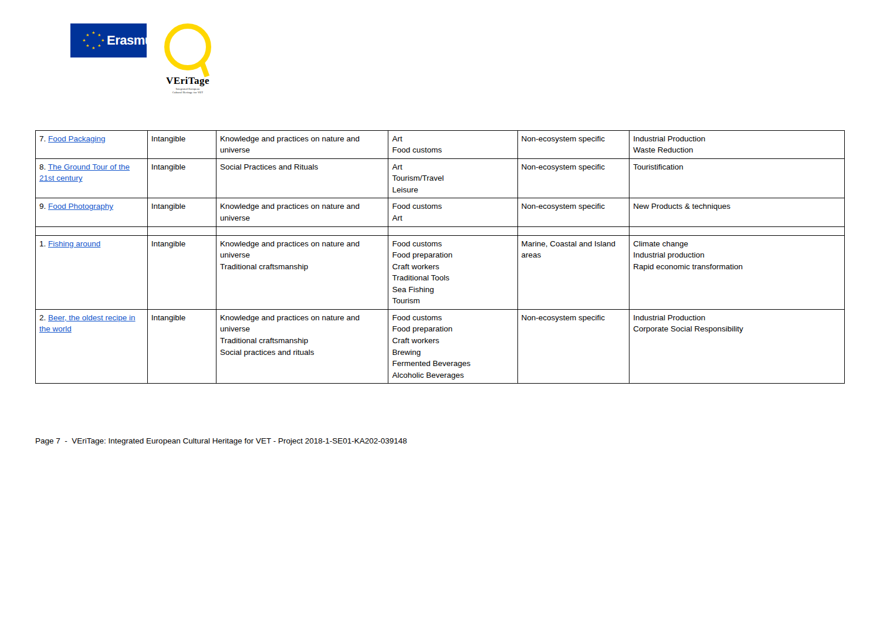★ ★ ★ ★ ★ ★ ★ ★
Erasmus+
VEriTage
Integrated European
Cultural Heritage for VET
| 7. Food Packaging | Intangible | Knowledge and practices on nature and universe | Art Food customs | Non-ecosystem specific | Industrial Production Waste Reduction |
| 8. The Ground Tour of the 21st century | Intangible | Social Practices and Rituals | Art Tourism/Travel Leisure | Non-ecosystem specific | Touristification |
| 9. Food Photography | Intangible | Knowledge and practices on nature and universe | Food customs Art | Non-ecosystem specific | New Products & techniques |
| 1. Fishing around | Intangible | Knowledge and practices on nature and universe Traditional craftsmanship | Food customs Food preparation Craft workers Traditional Tools Sea Fishing Tourism | Marine, Coastal and Island areas | Climate change Industrial production Rapid economic transformation |
| 2. Beer, the oldest recipe in the world | Intangible | Knowledge and practices on nature and universe Traditional craftsmanship Social practices and rituals | Food customs Food preparation Craft workers Brewing Fermented Beverages Alcoholic Beverages | Non-ecosystem specific | Industrial Production Corporate Social Responsibility |
Page 7 - VEriTage: Integrated European Cultural Heritage for VET - Project 2018-1-SE01-KA202-039148